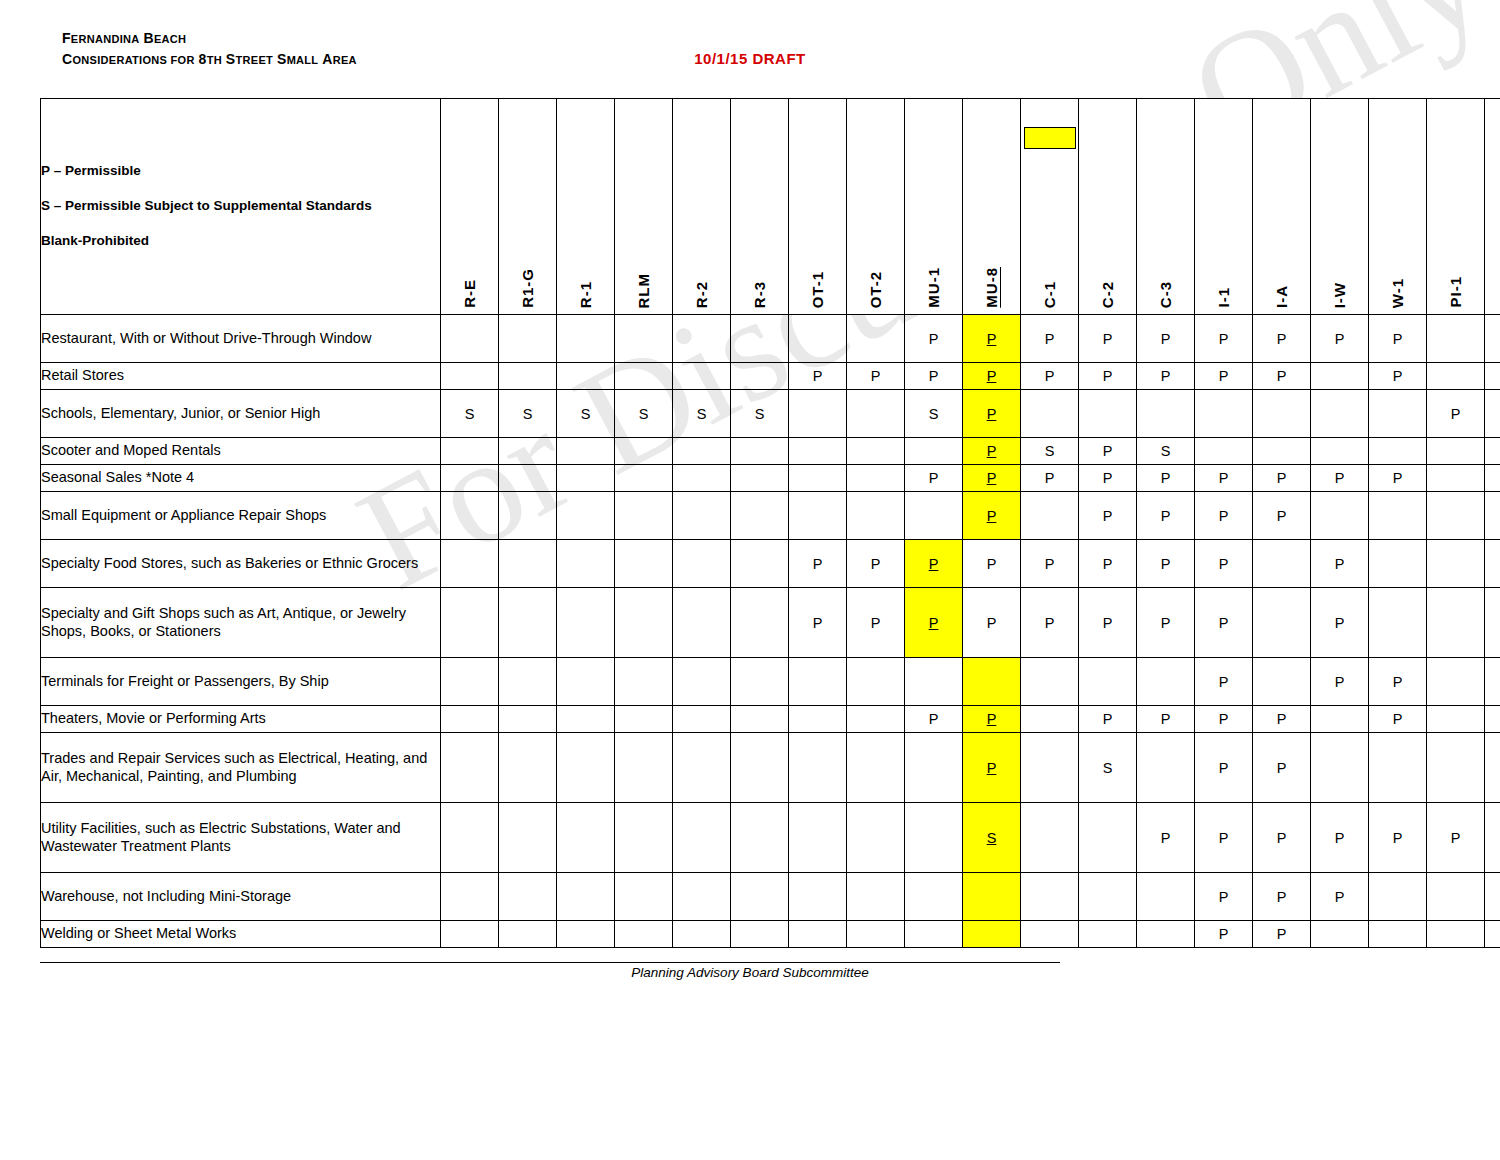FERNANDINA BEACH
CONSIDERATIONS FOR 8 TH STREET SMALL AREA
10/1/15 DRAFT
For Discussion Only
| P – Permissible S – Permissible Subject to Supplemental Standards Blank-Prohibited | R-E | R1-G | R-1 | RLM | R-2 | R-3 | OT-1 | OT-2 | MU-1 | MU-8 | C-1 | C-2 | C-3 | I-1 | I-A | I-W | W-1 | PI-1 | CON | REC |
| --- | --- | --- | --- | --- | --- | --- | --- | --- | --- | --- | --- | --- | --- | --- | --- | --- | --- | --- | --- | --- |
| Restaurant, With or Without Drive-Through Window | | | | | | | | | P | P | P | P | P | P | P | P | P | | | |
| Retail Stores | | | | | | | P | P | P | P | P | P | P | P | P | | P | | | |
| Schools, Elementary, Junior, or Senior High | S | S | S | S | S | S | | | S | P | | | | | | | | P | | |
| Scooter and Moped Rentals | | | | | | | | | | P | S | P | S | | | | | | | |
| Seasonal Sales *Note 4 | | | | | | | | | P | P | P | P | P | P | P | P | P | | | |
| Small Equipment or Appliance Repair Shops | | | | | | | | | | P | | P | P | P | P | | | | | |
| Specialty Food Stores, such as Bakeries or Ethnic Grocers | | | | | | | P | P | P | P | P | P | P | P | | P | | | | |
| Specialty and Gift Shops such as Art, Antique, or Jewelry Shops, Books, or Stationers | | | | | | | P | P | P | P | P | P | P | P | | P | | | | |
| Terminals for Freight or Passengers, By Ship | | | | | | | | | | | | | | P | | P | P | | | |
| Theaters, Movie or Performing Arts | | | | | | | | | P | P | | P | P | P | P | | P | | | |
| Trades and Repair Services such as Electrical, Heating, and Air, Mechanical, Painting, and Plumbing | | | | | | | | | | P | | S | | P | P | | | | | |
| Utility Facilities, such as Electric Substations, Water and Wastewater Treatment Plants | | | | | | | | | | S | | | P | P | P | P | P | P | | |
| Warehouse, not Including Mini-Storage | | | | | | | | | | | | | | P | P | P | | | | |
| Welding or Sheet Metal Works | | | | | | | | | | | | | | P | P | | | | | |
Planning Advisory Board Subcommittee